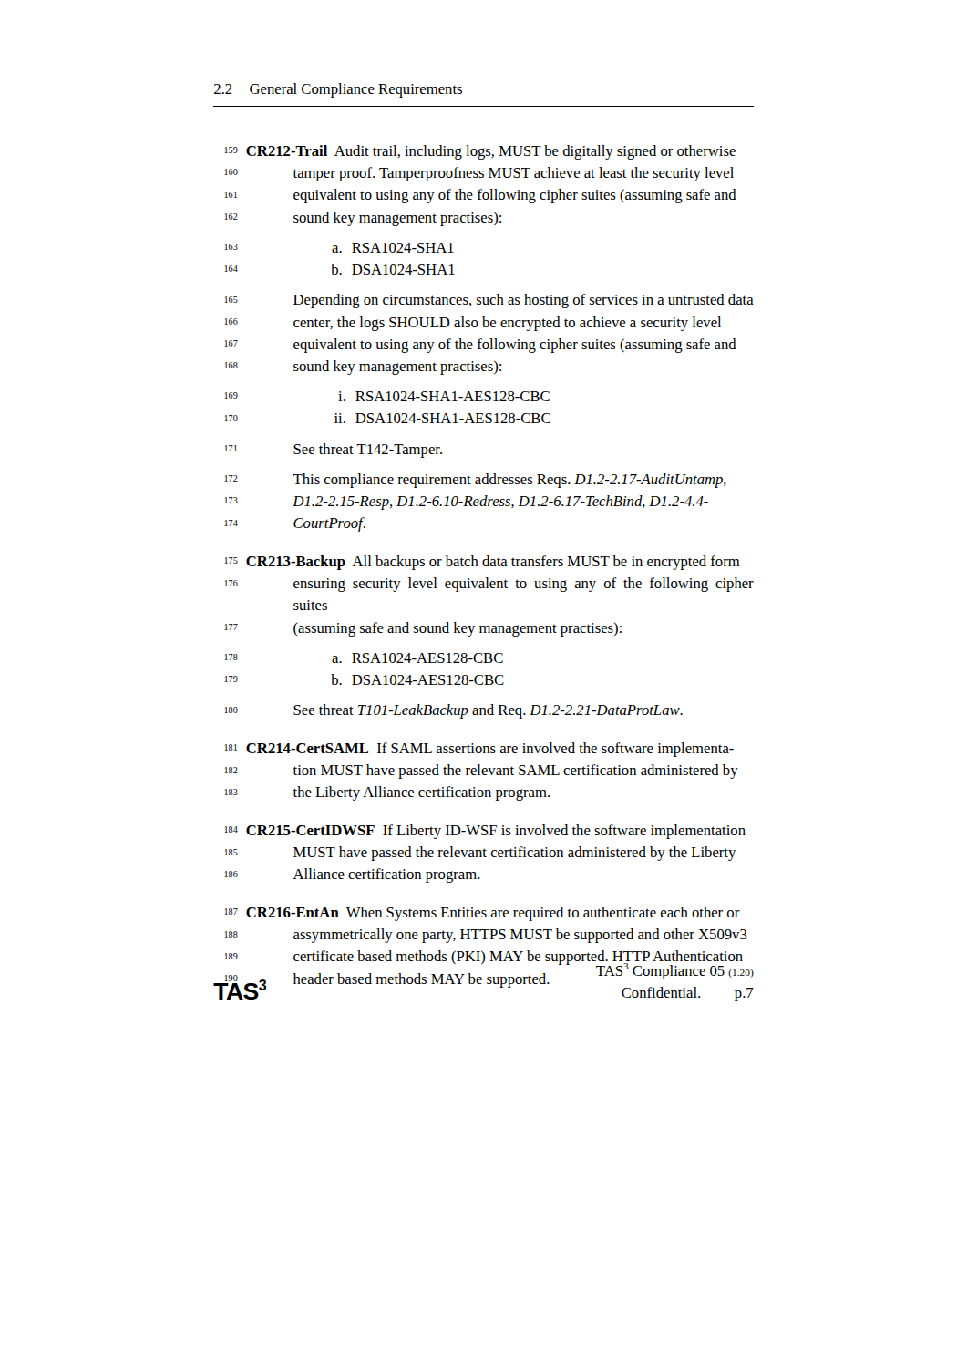2.2 General Compliance Requirements
159
CR212-Trail Audit trail, including logs, MUST be digitally signed or otherwise
160
tamper proof. Tamperproofness MUST achieve at least the security level
161
equivalent to using any of the following cipher suites (assuming safe and
162
sound key management practises):
163
a. RSA1024-SHA1
164
b. DSA1024-SHA1
165
Depending on circumstances, such as hosting of services in a untrusted data
166
center, the logs SHOULD also be encrypted to achieve a security level
167
equivalent to using any of the following cipher suites (assuming safe and
168
sound key management practises):
169
i. RSA1024-SHA1-AES128-CBC
170
ii. DSA1024-SHA1-AES128-CBC
171
See threat T142-Tamper.
172
This compliance requirement addresses Reqs. D1.2-2.17-AuditUntamp,
173
D1.2-2.15-Resp, D1.2-6.10-Redress, D1.2-6.17-TechBind, D1.2-4.4-
174
CourtProof.
175
CR213-Backup All backups or batch data transfers MUST be in encrypted form
176
ensuring security level equivalent to using any of the following cipher suites
177
(assuming safe and sound key management practises):
178
a. RSA1024-AES128-CBC
179
b. DSA1024-AES128-CBC
180
See threat T101-LeakBackup and Req. D1.2-2.21-DataProtLaw.
181
CR214-CertSAML If SAML assertions are involved the software implementa-
182
tion MUST have passed the relevant SAML certification administered by
183
the Liberty Alliance certification program.
184
CR215-CertIDWSF If Liberty ID-WSF is involved the software implementation
185
MUST have passed the relevant certification administered by the Liberty
186
Alliance certification program.
187
CR216-EntAn When Systems Entities are required to authenticate each other or
188
assymmetrically one party, HTTPS MUST be supported and other X509v3
189
certificate based methods (PKI) MAY be supported. HTTP Authentication
190
header based methods MAY be supported.
TAS3
TAS3 Compliance 05 (1.20)
Confidential. p.7